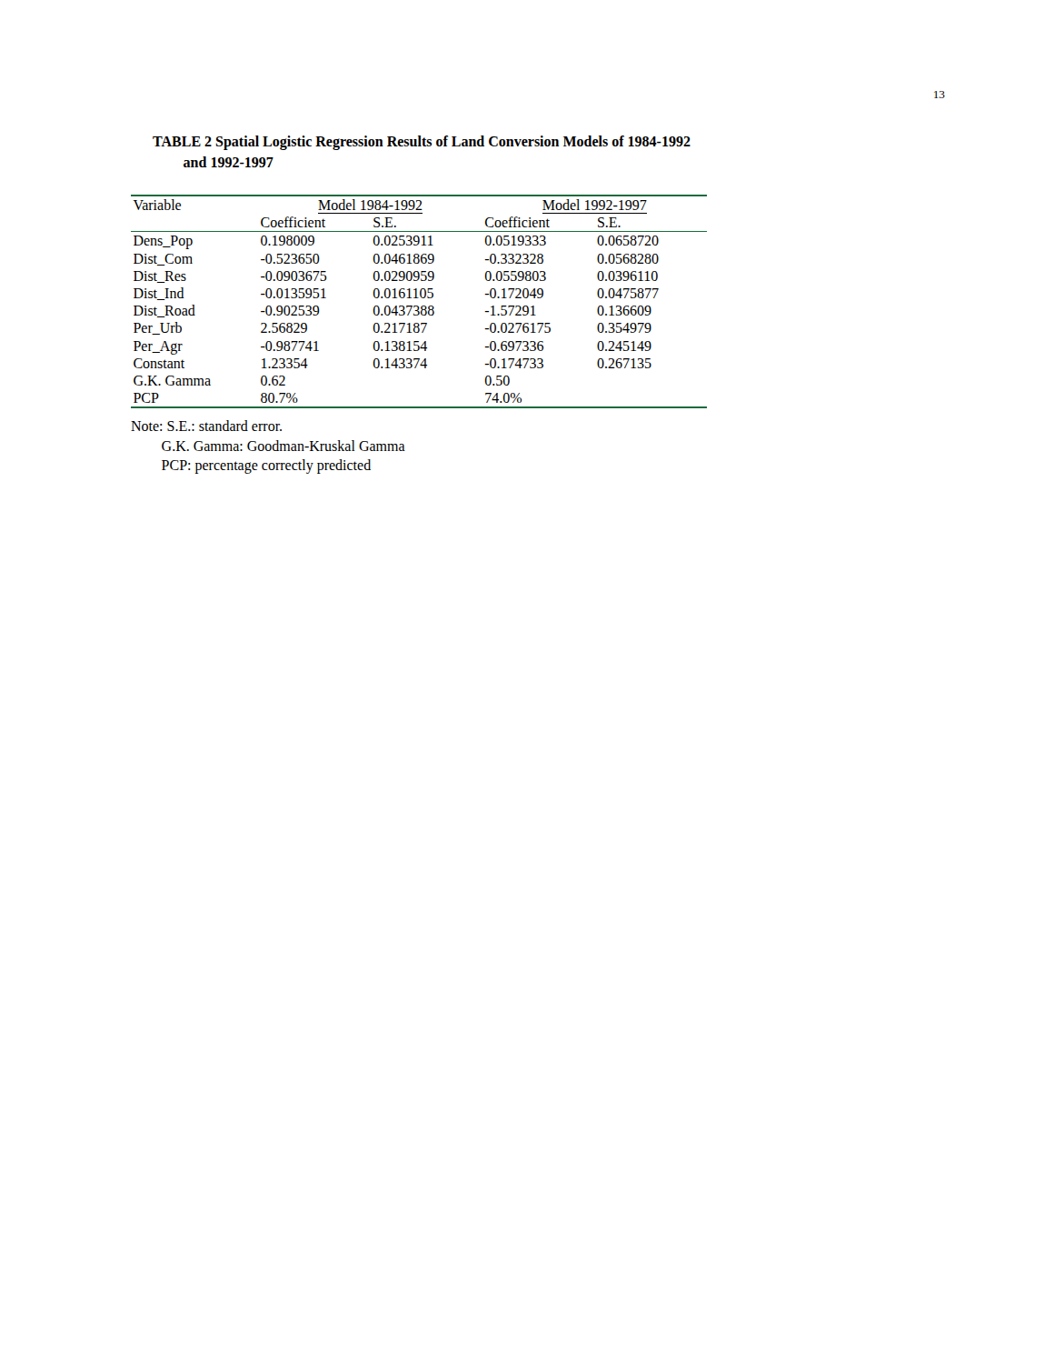13
TABLE 2 Spatial Logistic Regression Results of Land Conversion Models of 1984-1992 and 1992-1997
| Variable | Model 1984-1992 | Model 1992-1997 |
| --- | --- | --- |
| | Coefficient | S.E. | Coefficient | S.E. |
| Dens_Pop | 0.198009 | 0.0253911 | 0.0519333 | 0.0658720 |
| Dist_Com | -0.523650 | 0.0461869 | -0.332328 | 0.0568280 |
| Dist_Res | -0.0903675 | 0.0290959 | 0.0559803 | 0.0396110 |
| Dist_Ind | -0.0135951 | 0.0161105 | -0.172049 | 0.0475877 |
| Dist_Road | -0.902539 | 0.0437388 | -1.57291 | 0.136609 |
| Per_Urb | 2.56829 | 0.217187 | -0.0276175 | 0.354979 |
| Per_Agr | -0.987741 | 0.138154 | -0.697336 | 0.245149 |
| Constant | 1.23354 | 0.143374 | -0.174733 | 0.267135 |
| G.K. Gamma | 0.62 | | 0.50 | |
| PCP | 80.7% | | 74.0% | |
Note: S.E.: standard error.
G.K. Gamma: Goodman-Kruskal Gamma
PCP: percentage correctly predicted